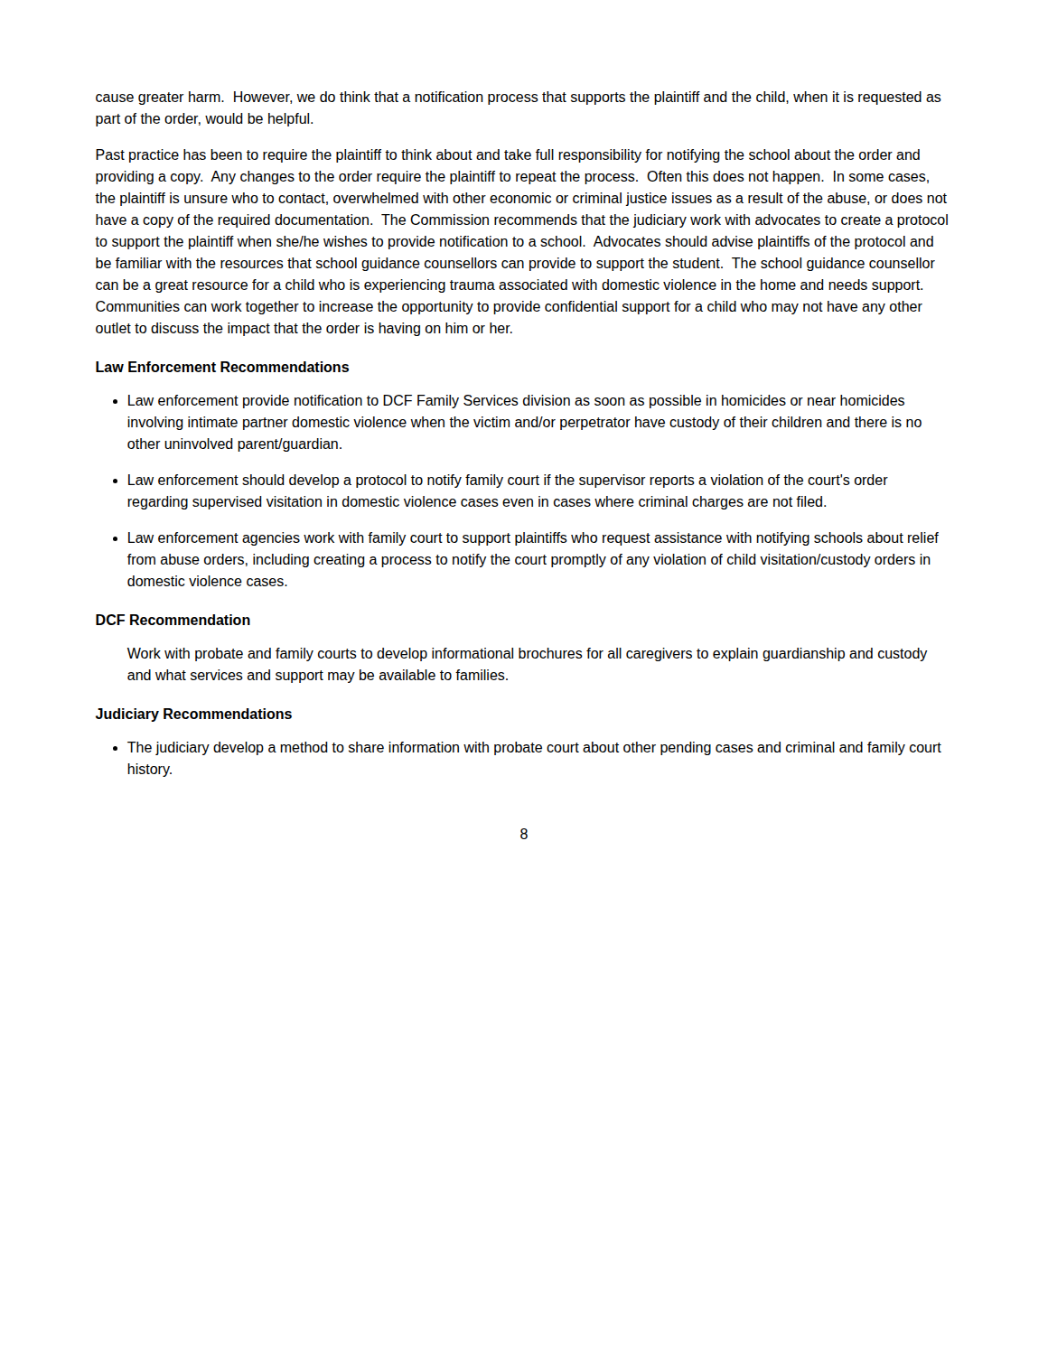cause greater harm. However, we do think that a notification process that supports the plaintiff and the child, when it is requested as part of the order, would be helpful.
Past practice has been to require the plaintiff to think about and take full responsibility for notifying the school about the order and providing a copy. Any changes to the order require the plaintiff to repeat the process. Often this does not happen. In some cases, the plaintiff is unsure who to contact, overwhelmed with other economic or criminal justice issues as a result of the abuse, or does not have a copy of the required documentation. The Commission recommends that the judiciary work with advocates to create a protocol to support the plaintiff when she/he wishes to provide notification to a school. Advocates should advise plaintiffs of the protocol and be familiar with the resources that school guidance counsellors can provide to support the student. The school guidance counsellor can be a great resource for a child who is experiencing trauma associated with domestic violence in the home and needs support. Communities can work together to increase the opportunity to provide confidential support for a child who may not have any other outlet to discuss the impact that the order is having on him or her.
Law Enforcement Recommendations
Law enforcement provide notification to DCF Family Services division as soon as possible in homicides or near homicides involving intimate partner domestic violence when the victim and/or perpetrator have custody of their children and there is no other uninvolved parent/guardian.
Law enforcement should develop a protocol to notify family court if the supervisor reports a violation of the court's order regarding supervised visitation in domestic violence cases even in cases where criminal charges are not filed.
Law enforcement agencies work with family court to support plaintiffs who request assistance with notifying schools about relief from abuse orders, including creating a process to notify the court promptly of any violation of child visitation/custody orders in domestic violence cases.
DCF Recommendation
Work with probate and family courts to develop informational brochures for all caregivers to explain guardianship and custody and what services and support may be available to families.
Judiciary Recommendations
The judiciary develop a method to share information with probate court about other pending cases and criminal and family court history.
8